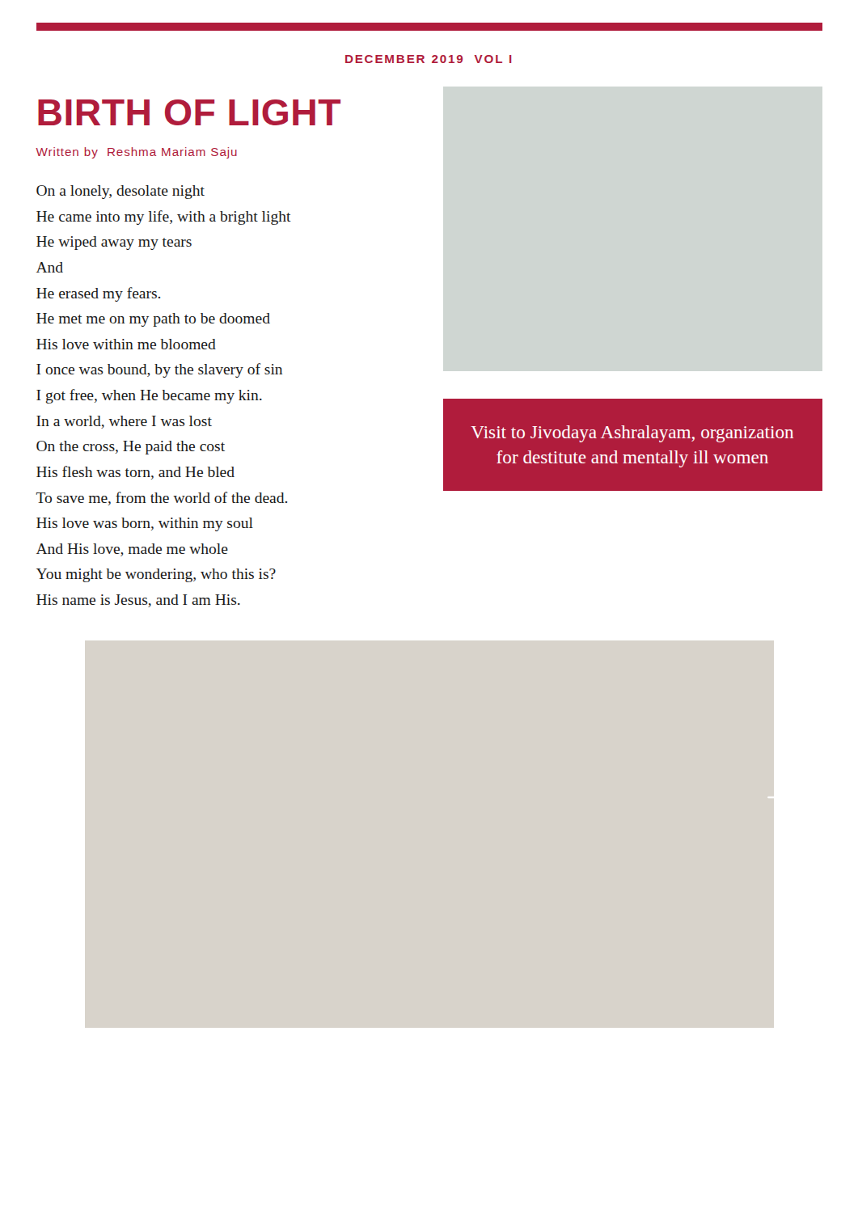DECEMBER 2019 VOL I
BIRTH OF LIGHT
Written by Reshma Mariam Saju
On a lonely, desolate night
He came into my life, with a bright light
He wiped away my tears
And
He erased my fears.
He met me on my path to be doomed
His love within me bloomed
I once was bound, by the slavery of sin
I got free, when He became my kin.
In a world, where I was lost
On the cross, He paid the cost
His flesh was torn, and He bled
To save me, from the world of the dead.
His love was born, within my soul
And His love, made me whole
You might be wondering, who this is?
His name is Jesus, and I am His.
Visit to Jivodaya Ashralayam, organization for destitute and mentally ill women